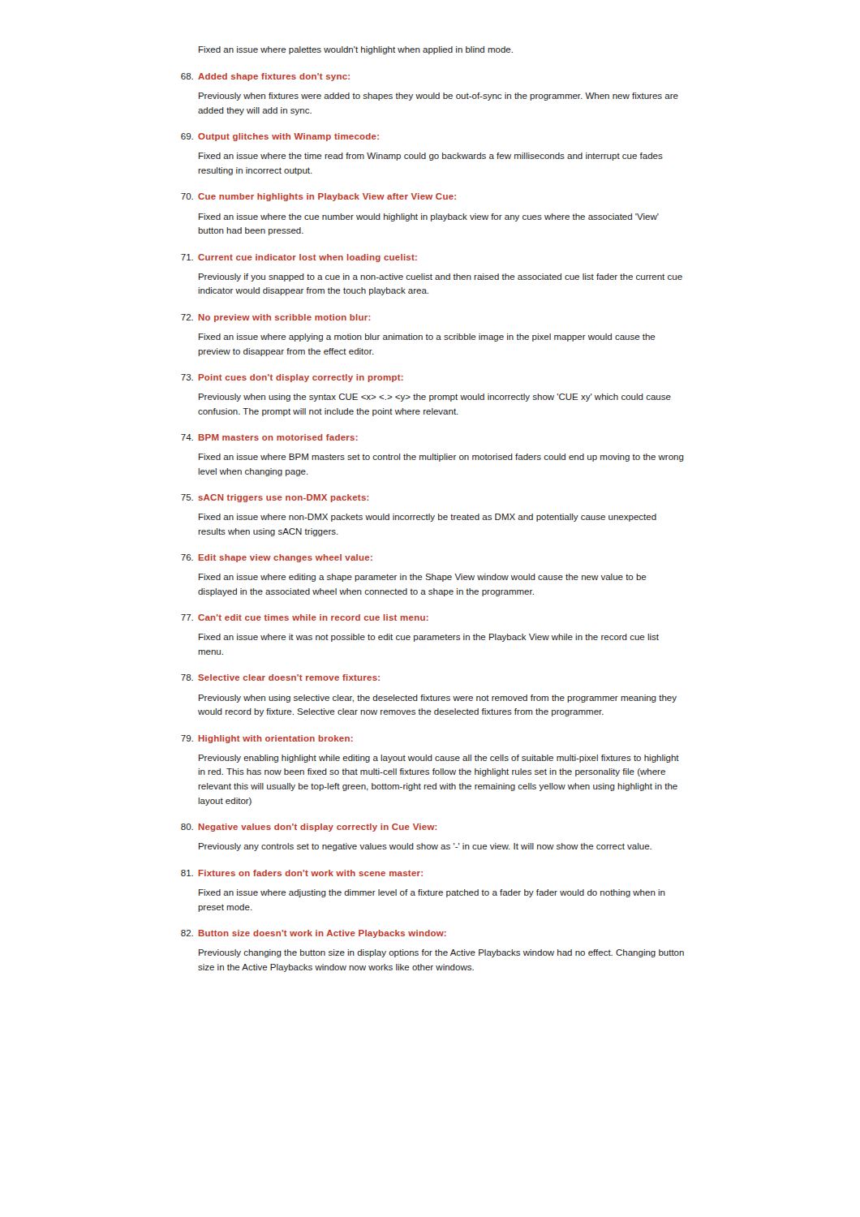Fixed an issue where palettes wouldn't highlight when applied in blind mode.
Added shape fixtures don't sync: Previously when fixtures were added to shapes they would be out-of-sync in the programmer. When new fixtures are added they will add in sync.
Output glitches with Winamp timecode: Fixed an issue where the time read from Winamp could go backwards a few milliseconds and interrupt cue fades resulting in incorrect output.
Cue number highlights in Playback View after View Cue: Fixed an issue where the cue number would highlight in playback view for any cues where the associated 'View' button had been pressed.
Current cue indicator lost when loading cuelist: Previously if you snapped to a cue in a non-active cuelist and then raised the associated cue list fader the current cue indicator would disappear from the touch playback area.
No preview with scribble motion blur: Fixed an issue where applying a motion blur animation to a scribble image in the pixel mapper would cause the preview to disappear from the effect editor.
Point cues don't display correctly in prompt: Previously when using the syntax CUE <x> <.> <y> the prompt would incorrectly show 'CUE xy' which could cause confusion. The prompt will not include the point where relevant.
BPM masters on motorised faders: Fixed an issue where BPM masters set to control the multiplier on motorised faders could end up moving to the wrong level when changing page.
sACN triggers use non-DMX packets: Fixed an issue where non-DMX packets would incorrectly be treated as DMX and potentially cause unexpected results when using sACN triggers.
Edit shape view changes wheel value: Fixed an issue where editing a shape parameter in the Shape View window would cause the new value to be displayed in the associated wheel when connected to a shape in the programmer.
Can't edit cue times while in record cue list menu: Fixed an issue where it was not possible to edit cue parameters in the Playback View while in the record cue list menu.
Selective clear doesn't remove fixtures: Previously when using selective clear, the deselected fixtures were not removed from the programmer meaning they would record by fixture. Selective clear now removes the deselected fixtures from the programmer.
Highlight with orientation broken: Previously enabling highlight while editing a layout would cause all the cells of suitable multi-pixel fixtures to highlight in red. This has now been fixed so that multi-cell fixtures follow the highlight rules set in the personality file (where relevant this will usually be top-left green, bottom-right red with the remaining cells yellow when using highlight in the layout editor)
Negative values don't display correctly in Cue View: Previously any controls set to negative values would show as '-' in cue view. It will now show the correct value.
Fixtures on faders don't work with scene master: Fixed an issue where adjusting the dimmer level of a fixture patched to a fader by fader would do nothing when in preset mode.
Button size doesn't work in Active Playbacks window: Previously changing the button size in display options for the Active Playbacks window had no effect. Changing button size in the Active Playbacks window now works like other windows.